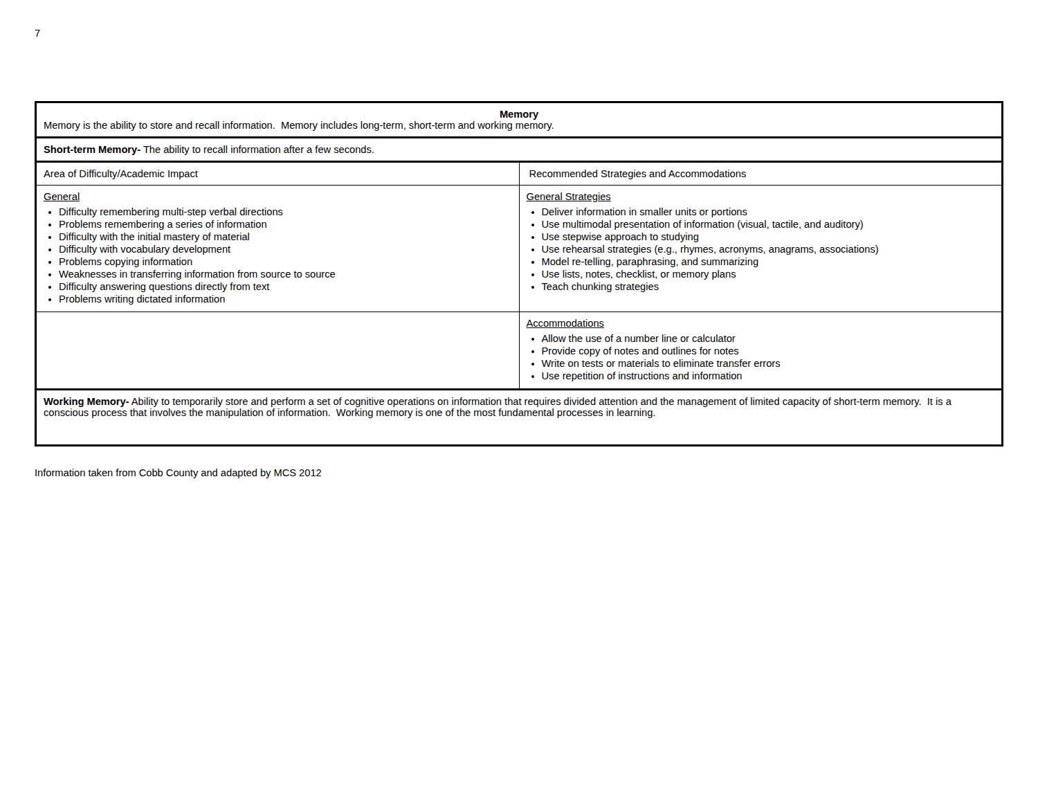7
| Memory Memory is the ability to store and recall information. Memory includes long-term, short-term and working memory. |
| Short-term Memory- The ability to recall information after a few seconds. |
| Area of Difficulty/Academic Impact | Recommended Strategies and Accommodations |
| General Difficulty remembering multi-step verbal directions Problems remembering a series of information Difficulty with the initial mastery of material Difficulty with vocabulary development Problems copying information Weaknesses in transferring information from source to source Difficulty answering questions directly from text Problems writing dictated information | General Strategies Deliver information in smaller units or portions Use multimodal presentation of information (visual, tactile, and auditory) Use stepwise approach to studying Use rehearsal strategies (e.g., rhymes, acronyms, anagrams, associations) Model re-telling, paraphrasing, and summarizing Use lists, notes, checklist, or memory plans Teach chunking strategies |
| | Accommodations Allow the use of a number line or calculator Provide copy of notes and outlines for notes Write on tests or materials to eliminate transfer errors Use repetition of instructions and information |
| Working Memory- Ability to temporarily store and perform a set of cognitive operations on information that requires divided attention and the management of limited capacity of short-term memory. It is a conscious process that involves the manipulation of information. Working memory is one of the most fundamental processes in learning. |
Information taken from Cobb County and adapted by MCS 2012